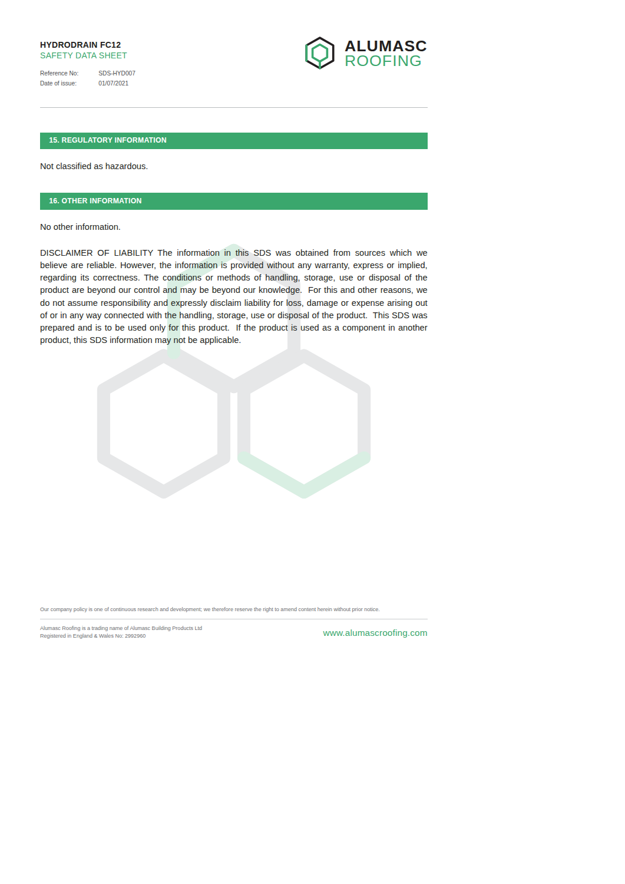HYDRODRAIN FC12
SAFETY DATA SHEET
| Reference No: | SDS-HYD007 |
| Date of issue: | 01/07/2021 |
ALUMASC ROOFING
15. REGULATORY INFORMATION
Not classified as hazardous.
16. OTHER INFORMATION
No other information.
DISCLAIMER OF LIABILITY The information in this SDS was obtained from sources which we believe are reliable. However, the information is provided without any warranty, express or implied, regarding its correctness. The conditions or methods of handling, storage, use or disposal of the product are beyond our control and may be beyond our knowledge. For this and other reasons, we do not assume responsibility and expressly disclaim liability for loss, damage or expense arising out of or in any way connected with the handling, storage, use or disposal of the product. This SDS was prepared and is to be used only for this product. If the product is used as a component in another product, this SDS information may not be applicable.
Our company policy is one of continuous research and development; we therefore reserve the right to amend content herein without prior notice.
Alumasc Roofing is a trading name of Alumasc Building Products Ltd
Registered in England & Wales No: 2992960
www.alumascroofing.com